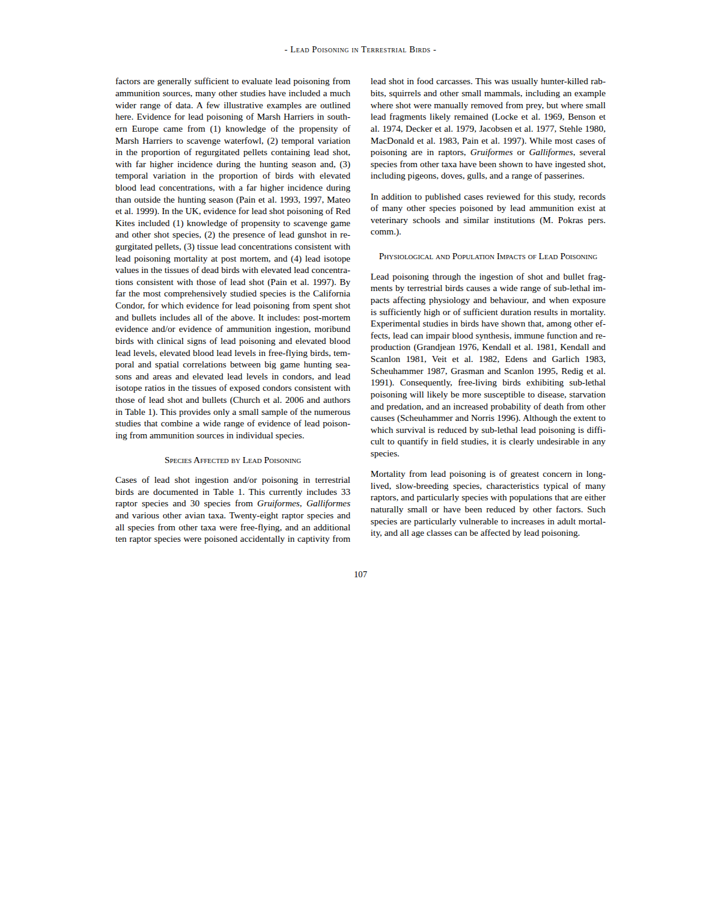- Lead Poisoning in Terrestrial Birds -
factors are generally sufficient to evaluate lead poisoning from ammunition sources, many other studies have included a much wider range of data. A few illustrative examples are outlined here. Evidence for lead poisoning of Marsh Harriers in southern Europe came from (1) knowledge of the propensity of Marsh Harriers to scavenge waterfowl, (2) temporal variation in the proportion of regurgitated pellets containing lead shot, with far higher incidence during the hunting season and, (3) temporal variation in the proportion of birds with elevated blood lead concentrations, with a far higher incidence during than outside the hunting season (Pain et al. 1993, 1997, Mateo et al. 1999). In the UK, evidence for lead shot poisoning of Red Kites included (1) knowledge of propensity to scavenge game and other shot species, (2) the presence of lead gunshot in regurgitated pellets, (3) tissue lead concentrations consistent with lead poisoning mortality at post mortem, and (4) lead isotope values in the tissues of dead birds with elevated lead concentrations consistent with those of lead shot (Pain et al. 1997). By far the most comprehensively studied species is the California Condor, for which evidence for lead poisoning from spent shot and bullets includes all of the above. It includes: post-mortem evidence and/or evidence of ammunition ingestion, moribund birds with clinical signs of lead poisoning and elevated blood lead levels, elevated blood lead levels in free-flying birds, temporal and spatial correlations between big game hunting seasons and areas and elevated lead levels in condors, and lead isotope ratios in the tissues of exposed condors consistent with those of lead shot and bullets (Church et al. 2006 and authors in Table 1). This provides only a small sample of the numerous studies that combine a wide range of evidence of lead poisoning from ammunition sources in individual species.
Species Affected by Lead Poisoning
Cases of lead shot ingestion and/or poisoning in terrestrial birds are documented in Table 1. This currently includes 33 raptor species and 30 species from Gruiformes, Galliformes and various other avian taxa. Twenty-eight raptor species and all species from other taxa were free-flying, and an additional ten raptor species were poisoned accidentally in captivity from lead shot in food carcasses. This was usually hunter-killed rabbits, squirrels and other small mammals, including an example where shot were manually removed from prey, but where small lead fragments likely remained (Locke et al. 1969, Benson et al. 1974, Decker et al. 1979, Jacobsen et al. 1977, Stehle 1980, MacDonald et al. 1983, Pain et al. 1997). While most cases of poisoning are in raptors, Gruiformes or Galliformes, several species from other taxa have been shown to have ingested shot, including pigeons, doves, gulls, and a range of passerines.
In addition to published cases reviewed for this study, records of many other species poisoned by lead ammunition exist at veterinary schools and similar institutions (M. Pokras pers. comm.).
Physiological and Population Impacts of Lead Poisoning
Lead poisoning through the ingestion of shot and bullet fragments by terrestrial birds causes a wide range of sub-lethal impacts affecting physiology and behaviour, and when exposure is sufficiently high or of sufficient duration results in mortality. Experimental studies in birds have shown that, among other effects, lead can impair blood synthesis, immune function and reproduction (Grandjean 1976, Kendall et al. 1981, Kendall and Scanlon 1981, Veit et al. 1982, Edens and Garlich 1983, Scheuhammer 1987, Grasman and Scanlon 1995, Redig et al. 1991). Consequently, free-living birds exhibiting sub-lethal poisoning will likely be more susceptible to disease, starvation and predation, and an increased probability of death from other causes (Scheuhammer and Norris 1996). Although the extent to which survival is reduced by sub-lethal lead poisoning is difficult to quantify in field studies, it is clearly undesirable in any species.
Mortality from lead poisoning is of greatest concern in long-lived, slow-breeding species, characteristics typical of many raptors, and particularly species with populations that are either naturally small or have been reduced by other factors. Such species are particularly vulnerable to increases in adult mortality, and all age classes can be affected by lead poisoning.
107